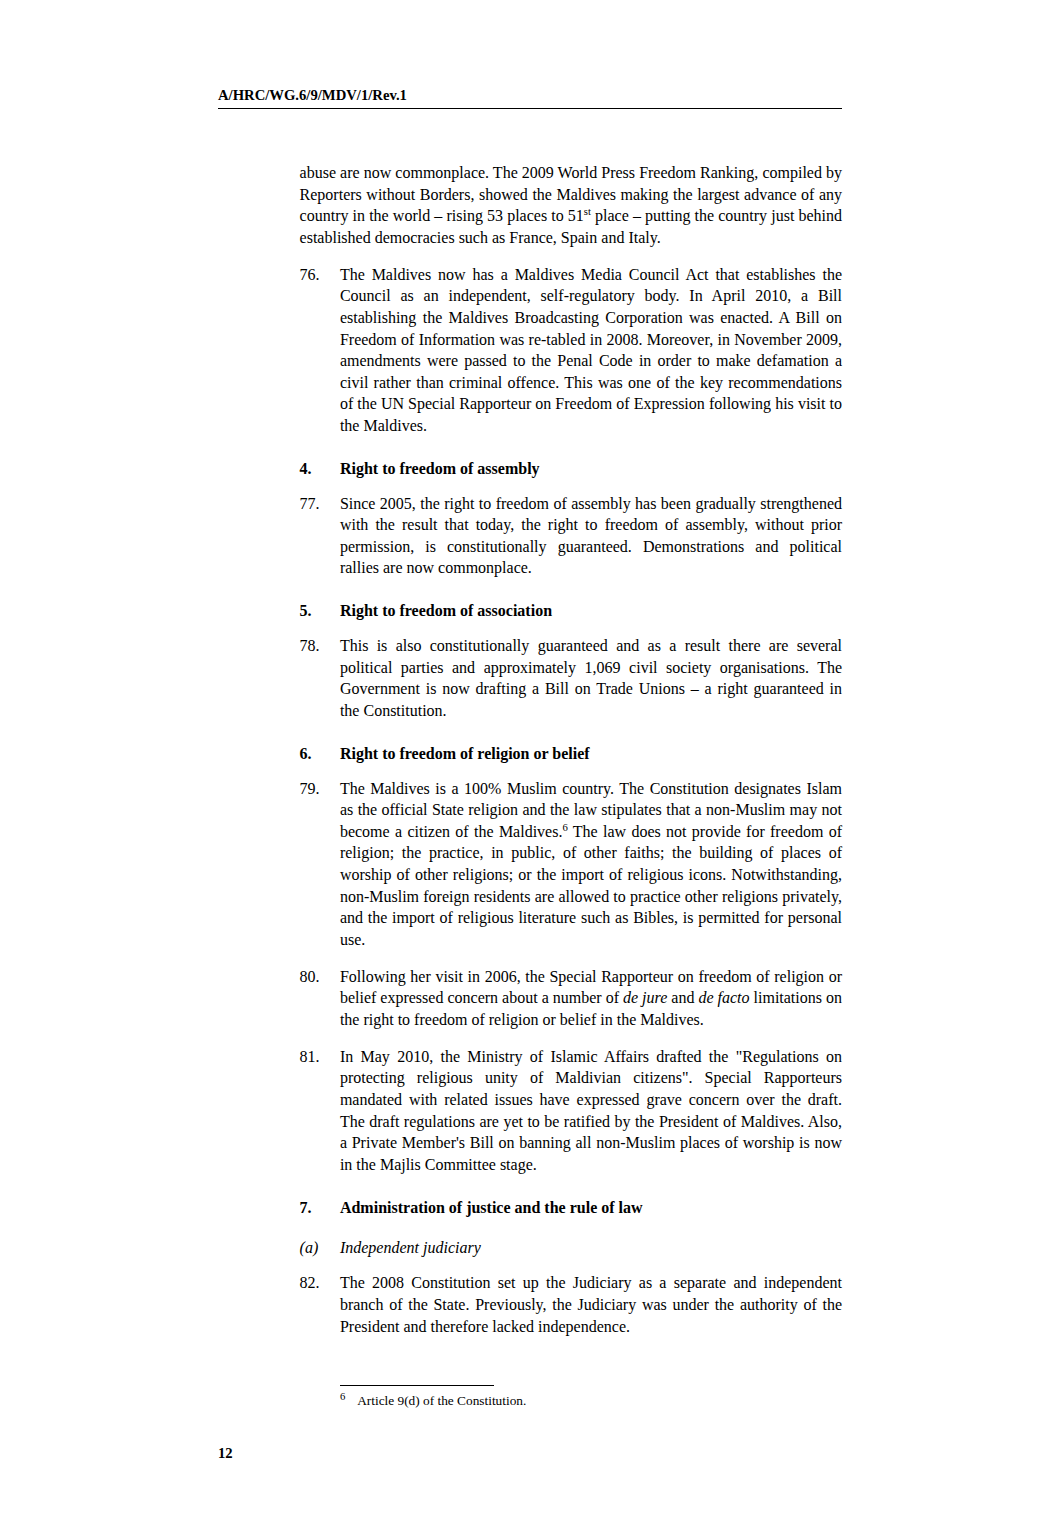A/HRC/WG.6/9/MDV/1/Rev.1
abuse are now commonplace. The 2009 World Press Freedom Ranking, compiled by Reporters without Borders, showed the Maldives making the largest advance of any country in the world – rising 53 places to 51st place – putting the country just behind established democracies such as France, Spain and Italy.
76. The Maldives now has a Maldives Media Council Act that establishes the Council as an independent, self-regulatory body. In April 2010, a Bill establishing the Maldives Broadcasting Corporation was enacted. A Bill on Freedom of Information was re-tabled in 2008. Moreover, in November 2009, amendments were passed to the Penal Code in order to make defamation a civil rather than criminal offence. This was one of the key recommendations of the UN Special Rapporteur on Freedom of Expression following his visit to the Maldives.
4. Right to freedom of assembly
77. Since 2005, the right to freedom of assembly has been gradually strengthened with the result that today, the right to freedom of assembly, without prior permission, is constitutionally guaranteed. Demonstrations and political rallies are now commonplace.
5. Right to freedom of association
78. This is also constitutionally guaranteed and as a result there are several political parties and approximately 1,069 civil society organisations. The Government is now drafting a Bill on Trade Unions – a right guaranteed in the Constitution.
6. Right to freedom of religion or belief
79. The Maldives is a 100% Muslim country. The Constitution designates Islam as the official State religion and the law stipulates that a non-Muslim may not become a citizen of the Maldives.6 The law does not provide for freedom of religion; the practice, in public, of other faiths; the building of places of worship of other religions; or the import of religious icons. Notwithstanding, non-Muslim foreign residents are allowed to practice other religions privately, and the import of religious literature such as Bibles, is permitted for personal use.
80. Following her visit in 2006, the Special Rapporteur on freedom of religion or belief expressed concern about a number of de jure and de facto limitations on the right to freedom of religion or belief in the Maldives.
81. In May 2010, the Ministry of Islamic Affairs drafted the "Regulations on protecting religious unity of Maldivian citizens". Special Rapporteurs mandated with related issues have expressed grave concern over the draft. The draft regulations are yet to be ratified by the President of Maldives. Also, a Private Member's Bill on banning all non-Muslim places of worship is now in the Majlis Committee stage.
7. Administration of justice and the rule of law
(a) Independent judiciary
82. The 2008 Constitution set up the Judiciary as a separate and independent branch of the State. Previously, the Judiciary was under the authority of the President and therefore lacked independence.
6 Article 9(d) of the Constitution.
12